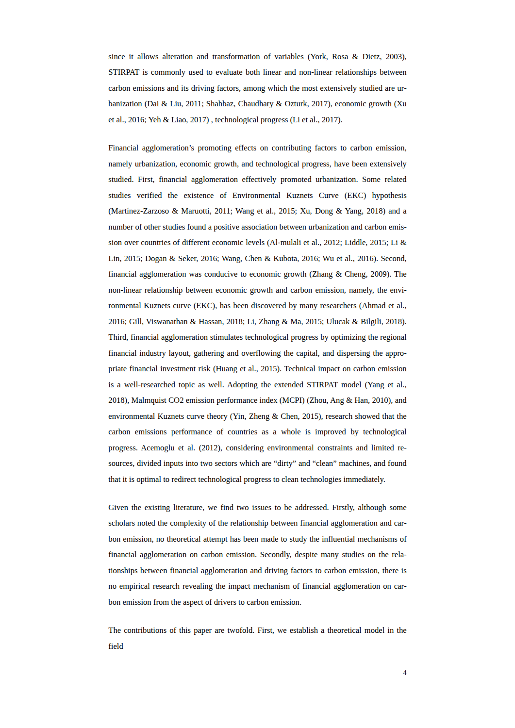since it allows alteration and transformation of variables (York, Rosa & Dietz, 2003), STIRPAT is commonly used to evaluate both linear and non-linear relationships between carbon emissions and its driving factors, among which the most extensively studied are urbanization (Dai & Liu, 2011; Shahbaz, Chaudhary & Ozturk, 2017), economic growth (Xu et al., 2016; Yeh & Liao, 2017) , technological progress (Li et al., 2017).
Financial agglomeration’s promoting effects on contributing factors to carbon emission, namely urbanization, economic growth, and technological progress, have been extensively studied. First, financial agglomeration effectively promoted urbanization. Some related studies verified the existence of Environmental Kuznets Curve (EKC) hypothesis (Martínez-Zarzoso & Maruotti, 2011; Wang et al., 2015; Xu, Dong & Yang, 2018) and a number of other studies found a positive association between urbanization and carbon emission over countries of different economic levels (Al-mulali et al., 2012; Liddle, 2015; Li & Lin, 2015; Dogan & Seker, 2016; Wang, Chen & Kubota, 2016; Wu et al., 2016). Second, financial agglomeration was conducive to economic growth (Zhang & Cheng, 2009). The non-linear relationship between economic growth and carbon emission, namely, the environmental Kuznets curve (EKC), has been discovered by many researchers (Ahmad et al., 2016; Gill, Viswanathan & Hassan, 2018; Li, Zhang & Ma, 2015; Ulucak & Bilgili, 2018). Third, financial agglomeration stimulates technological progress by optimizing the regional financial industry layout, gathering and overflowing the capital, and dispersing the appropriate financial investment risk (Huang et al., 2015). Technical impact on carbon emission is a well-researched topic as well. Adopting the extended STIRPAT model (Yang et al., 2018), Malmquist CO2 emission performance index (MCPI) (Zhou, Ang & Han, 2010), and environmental Kuznets curve theory (Yin, Zheng & Chen, 2015), research showed that the carbon emissions performance of countries as a whole is improved by technological progress. Acemoglu et al. (2012), considering environmental constraints and limited resources, divided inputs into two sectors which are “dirty” and “clean” machines, and found that it is optimal to redirect technological progress to clean technologies immediately.
Given the existing literature, we find two issues to be addressed. Firstly, although some scholars noted the complexity of the relationship between financial agglomeration and carbon emission, no theoretical attempt has been made to study the influential mechanisms of financial agglomeration on carbon emission. Secondly, despite many studies on the relationships between financial agglomeration and driving factors to carbon emission, there is no empirical research revealing the impact mechanism of financial agglomeration on carbon emission from the aspect of drivers to carbon emission.
The contributions of this paper are twofold. First, we establish a theoretical model in the field
4